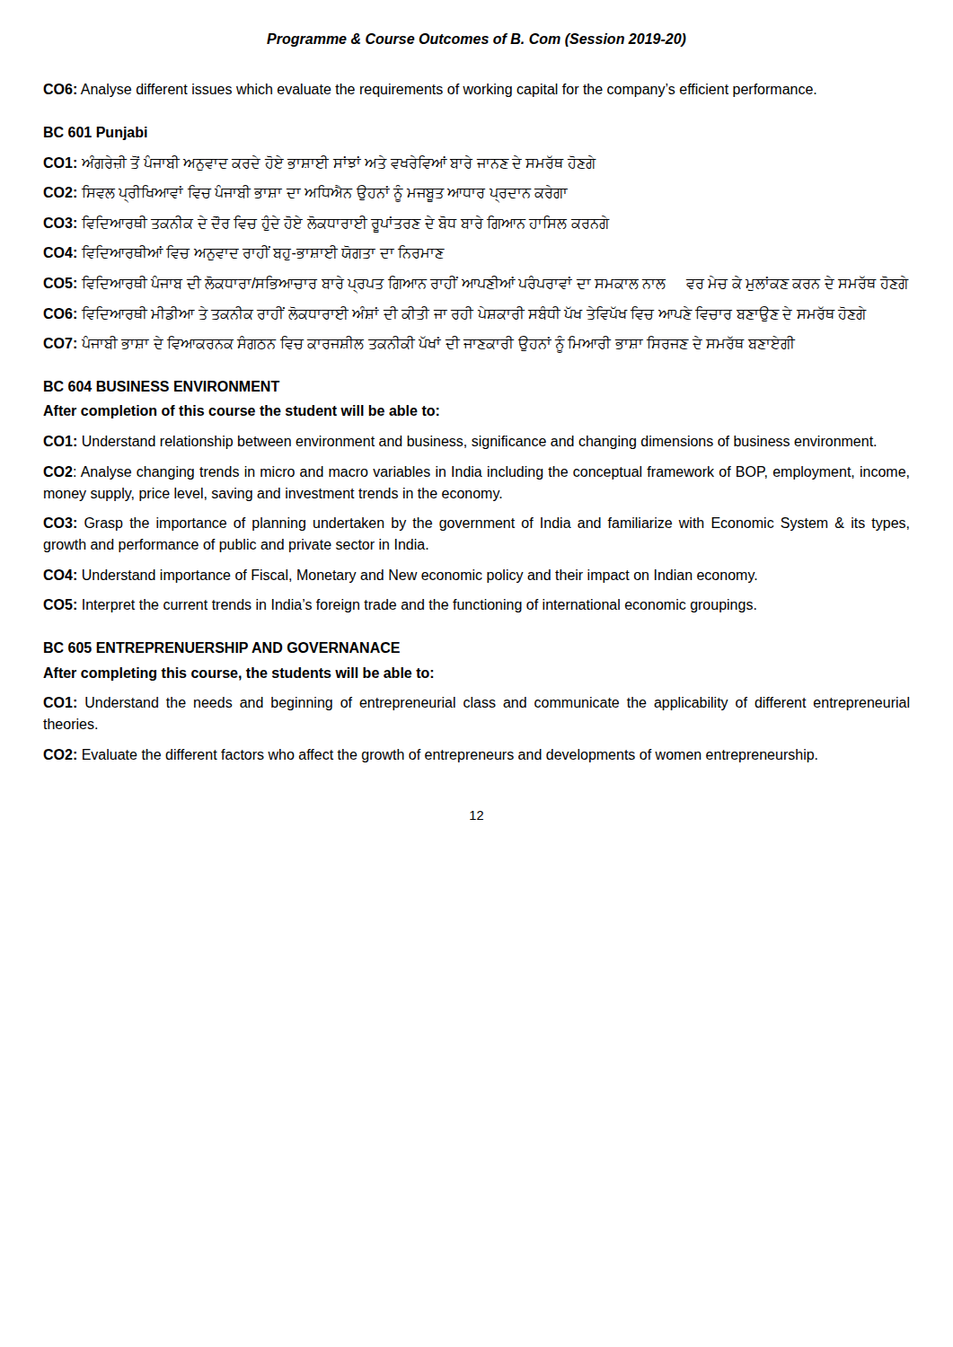Programme & Course Outcomes of B. Com (Session 2019-20)
CO6: Analyse different issues which evaluate the requirements of working capital for the company’s efficient performance.
BC 601 Punjabi
CO1: ਅੰਗਰੇਜ਼ੀ ਤੋਂ ਪੰਜਾਬੀ ਅਨੁਵਾਦ ਕਰਦੇ ਹੋਏ ਭਾਸ਼ਾਈ ਸਾਂਝਾਂ ਅਤੇ ਵਖਰੇਵਿਆਂ ਬਾਰੇ ਜਾਨਣ ਦੇ ਸਮਰੱਥ ਹੋਣਗੇ
CO2: ਸਿਵਲ ਪ੍ਰੀਖਿਆਵਾਂ ਵਿਚ ਪੰਜਾਬੀ ਭਾਸ਼ਾ ਦਾ ਅਧਿਐਨ ਉਹਨਾਂ ਨੂੰ ਮਜਬੂਤ ਆਧਾਰ ਪ੍ਰਦਾਨ ਕਰੇਗਾ
CO3: ਵਿਦਿਆਰਥੀ ਤਕਨੀਕ ਦੇ ਦੌਰ ਵਿਚ ਹੁੰਦੇ ਹੋਏ ਲੋਕਧਾਰਾਈ ਰੂਪਾਂਤਰਣ ਦੇ ਬੋਧ ਬਾਰੇ ਗਿਆਨ ਹਾਸਿਲ ਕਰਨਗੇ
CO4: ਵਿਦਿਆਰਥੀਆਂ ਵਿਚ ਅਨੁਵਾਦ ਰਾਹੀਂ ਬਹੁ-ਭਾਸ਼ਾਈ ਯੋਗਤਾ ਦਾ ਨਿਰਮਾਣ
CO5: ਵਿਦਿਆਰਥੀ ਪੰਜਾਬ ਦੀ ਲੋਕਧਾਰਾ/ਸਭਿਆਚਾਰ ਬਾਰੇ ਪ੍ਰਪਤ ਗਿਆਨ ਰਾਹੀਂ ਆਪਣੀਆਂ ਪਰੰਪਰਾਵਾਂ ਦਾ ਸਮਕਾਲ ਨਾਲ ਵਰ ਮੇਚ ਕੇ ਮੁਲਾਂਕਣ ਕਰਨ ਦੇ ਸਮਰੱਥ ਹੋਣਗੇ
CO6: ਵਿਦਿਆਰਥੀ ਮੀਡੀਆ ਤੇ ਤਕਨੀਕ ਰਾਹੀਂ ਲੋਕਧਾਰਾਈ ਅੰਸ਼ਾਂ ਦੀ ਕੀਤੀ ਜਾ ਰਹੀ ਪੇਸ਼ਕਾਰੀ ਸਬੰਧੀ ਪੱਖ ਤੇਵਿਪੱਖ ਵਿਚ ਆਪਣੇ ਵਿਚਾਰ ਬਣਾਉਣ ਦੇ ਸਮਰੱਥ ਹੋਣਗੇ
CO7: ਪੰਜਾਬੀ ਭਾਸ਼ਾ ਦੇ ਵਿਆਕਰਨਕ ਸੰਗਠਨ ਵਿਚ ਕਾਰਜਸ਼ੀਲ ਤਕਨੀਕੀ ਪੱਖਾਂ ਦੀ ਜਾਣਕਾਰੀ ਉਹਨਾਂ ਨੂੰ ਮਿਆਰੀ ਭਾਸ਼ਾ ਸਿਰਜਣ ਦੇ ਸਮਰੱਥ ਬਣਾਏਗੀ
BC 604 BUSINESS ENVIRONMENT
After completion of this course the student will be able to:
CO1: Understand relationship between environment and business, significance and changing dimensions of business environment.
CO2: Analyse changing trends in micro and macro variables in India including the conceptual framework of BOP, employment, income, money supply, price level, saving and investment trends in the economy.
CO3: Grasp the importance of planning undertaken by the government of India and familiarize with Economic System & its types, growth and performance of public and private sector in India.
CO4: Understand importance of Fiscal, Monetary and New economic policy and their impact on Indian economy.
CO5: Interpret the current trends in India’s foreign trade and the functioning of international economic groupings.
BC 605 ENTREPRENUERSHIP AND GOVERNANACE
After completing this course, the students will be able to:
CO1: Understand the needs and beginning of entrepreneurial class and communicate the applicability of different entrepreneurial theories.
CO2: Evaluate the different factors who affect the growth of entrepreneurs and developments of women entrepreneurship.
12